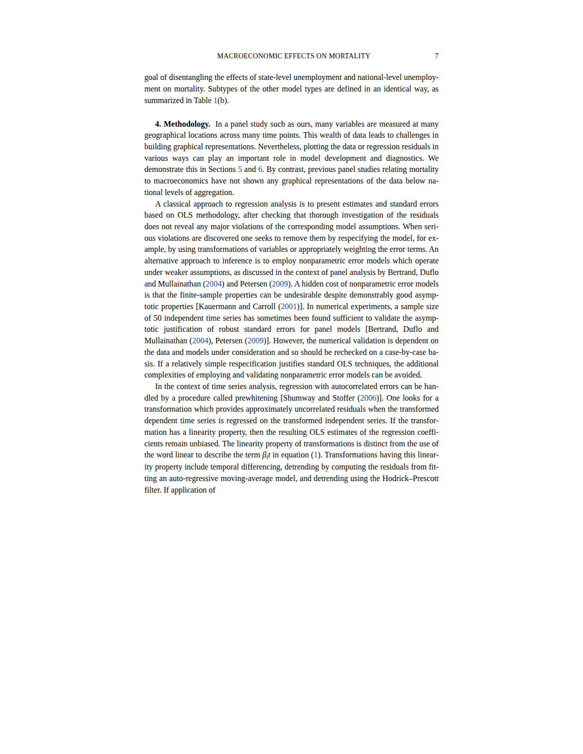MACROECONOMIC EFFECTS ON MORTALITY 7
goal of disentangling the effects of state-level unemployment and national-level unemployment on mortality. Subtypes of the other model types are defined in an identical way, as summarized in Table 1(b).
4. Methodology. In a panel study such as ours, many variables are measured at many geographical locations across many time points. This wealth of data leads to challenges in building graphical representations. Nevertheless, plotting the data or regression residuals in various ways can play an important role in model development and diagnostics. We demonstrate this in Sections 5 and 6. By contrast, previous panel studies relating mortality to macroeconomics have not shown any graphical representations of the data below national levels of aggregation.
A classical approach to regression analysis is to present estimates and standard errors based on OLS methodology, after checking that thorough investigation of the residuals does not reveal any major violations of the corresponding model assumptions. When serious violations are discovered one seeks to remove them by respecifying the model, for example, by using transformations of variables or appropriately weighting the error terms. An alternative approach to inference is to employ nonparametric error models which operate under weaker assumptions, as discussed in the context of panel analysis by Bertrand, Duflo and Mullainathan (2004) and Petersen (2009). A hidden cost of nonparametric error models is that the finite-sample properties can be undesirable despite demonstrably good asymptotic properties [Kauermann and Carroll (2001)]. In numerical experiments, a sample size of 50 independent time series has sometimes been found sufficient to validate the asymptotic justification of robust standard errors for panel models [Bertrand, Duflo and Mullainathan (2004), Petersen (2009)]. However, the numerical validation is dependent on the data and models under consideration and so should be rechecked on a case-by-case basis. If a relatively simple respecification justifies standard OLS techniques, the additional complexities of employing and validating nonparametric error models can be avoided.
In the context of time series analysis, regression with autocorrelated errors can be handled by a procedure called prewhitening [Shumway and Stoffer (2006)]. One looks for a transformation which provides approximately uncorrelated residuals when the transformed dependent time series is regressed on the transformed independent series. If the transformation has a linearity property, then the resulting OLS estimates of the regression coefficients remain unbiased. The linearity property of transformations is distinct from the use of the word linear to describe the term βit in equation (1). Transformations having this linearity property include temporal differencing, detrending by computing the residuals from fitting an auto-regressive moving-average model, and detrending using the Hodrick–Prescott filter. If application of